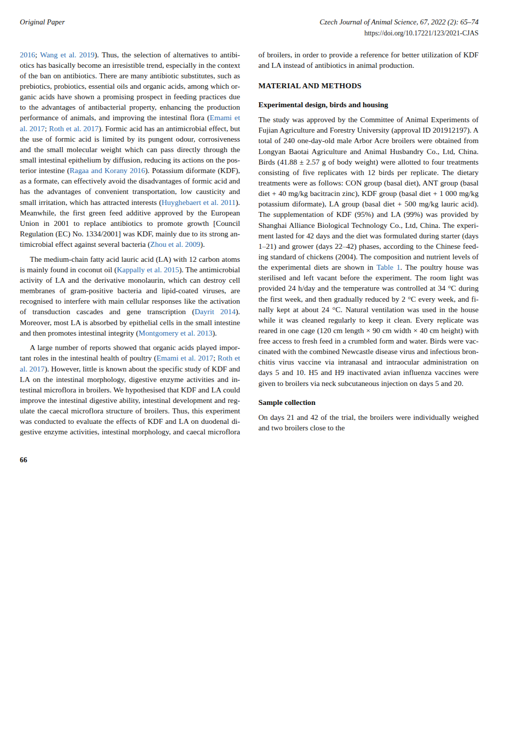Original Paper
Czech Journal of Animal Science, 67, 2022 (2): 65–74
https://doi.org/10.17221/123/2021-CJAS
2016; Wang et al. 2019). Thus, the selection of alternatives to antibiotics has basically become an irresistible trend, especially in the context of the ban on antibiotics. There are many antibiotic substitutes, such as prebiotics, probiotics, essential oils and organic acids, among which organic acids have shown a promising prospect in feeding practices due to the advantages of antibacterial property, enhancing the production performance of animals, and improving the intestinal flora (Emami et al. 2017; Roth et al. 2017). Formic acid has an antimicrobial effect, but the use of formic acid is limited by its pungent odour, corrosiveness and the small molecular weight which can pass directly through the small intestinal epithelium by diffusion, reducing its actions on the posterior intestine (Ragaa and Korany 2016). Potassium diformate (KDF), as a formate, can effectively avoid the disadvantages of formic acid and has the advantages of convenient transportation, low causticity and small irritation, which has attracted interests (Huyghebaert et al. 2011). Meanwhile, the first green feed additive approved by the European Union in 2001 to replace antibiotics to promote growth [Council Regulation (EC) No. 1334/2001] was KDF, mainly due to its strong antimicrobial effect against several bacteria (Zhou et al. 2009).
The medium-chain fatty acid lauric acid (LA) with 12 carbon atoms is mainly found in coconut oil (Kappally et al. 2015). The antimicrobial activity of LA and the derivative monolaurin, which can destroy cell membranes of gram-positive bacteria and lipid-coated viruses, are recognised to interfere with main cellular responses like the activation of transduction cascades and gene transcription (Dayrit 2014). Moreover, most LA is absorbed by epithelial cells in the small intestine and then promotes intestinal integrity (Montgomery et al. 2013).
A large number of reports showed that organic acids played important roles in the intestinal health of poultry (Emami et al. 2017; Roth et al. 2017). However, little is known about the specific study of KDF and LA on the intestinal morphology, digestive enzyme activities and intestinal microflora in broilers. We hypothesised that KDF and LA could improve the intestinal digestive ability, intestinal development and regulate the caecal microflora structure of broilers. Thus, this experiment was conducted to evaluate the effects of KDF and LA on duodenal digestive enzyme activities, intestinal morphology, and caecal microflora of broilers, in order to provide a reference for better utilization of KDF and LA instead of antibiotics in animal production.
MATERIAL AND METHODS
Experimental design, birds and housing
The study was approved by the Committee of Animal Experiments of Fujian Agriculture and Forestry University (approval ID 201912197). A total of 240 one-day-old male Arbor Acre broilers were obtained from Longyan Baotai Agriculture and Animal Husbandry Co., Ltd, China. Birds (41.88 ± 2.57 g of body weight) were allotted to four treatments consisting of five replicates with 12 birds per replicate. The dietary treatments were as follows: CON group (basal diet), ANT group (basal diet + 40 mg/kg bacitracin zinc), KDF group (basal diet + 1 000 mg/kg potassium diformate), LA group (basal diet + 500 mg/kg lauric acid). The supplementation of KDF (95%) and LA (99%) was provided by Shanghai Alliance Biological Technology Co., Ltd, China. The experiment lasted for 42 days and the diet was formulated during starter (days 1–21) and grower (days 22–42) phases, according to the Chinese feeding standard of chickens (2004). The composition and nutrient levels of the experimental diets are shown in Table 1. The poultry house was sterilised and left vacant before the experiment. The room light was provided 24 h/day and the temperature was controlled at 34 °C during the first week, and then gradually reduced by 2 °C every week, and finally kept at about 24 °C. Natural ventilation was used in the house while it was cleaned regularly to keep it clean. Every replicate was reared in one cage (120 cm length × 90 cm width × 40 cm height) with free access to fresh feed in a crumbled form and water. Birds were vaccinated with the combined Newcastle disease virus and infectious bronchitis virus vaccine via intranasal and intraocular administration on days 5 and 10. H5 and H9 inactivated avian influenza vaccines were given to broilers via neck subcutaneous injection on days 5 and 20.
Sample collection
On days 21 and 42 of the trial, the broilers were individually weighed and two broilers close to the
66